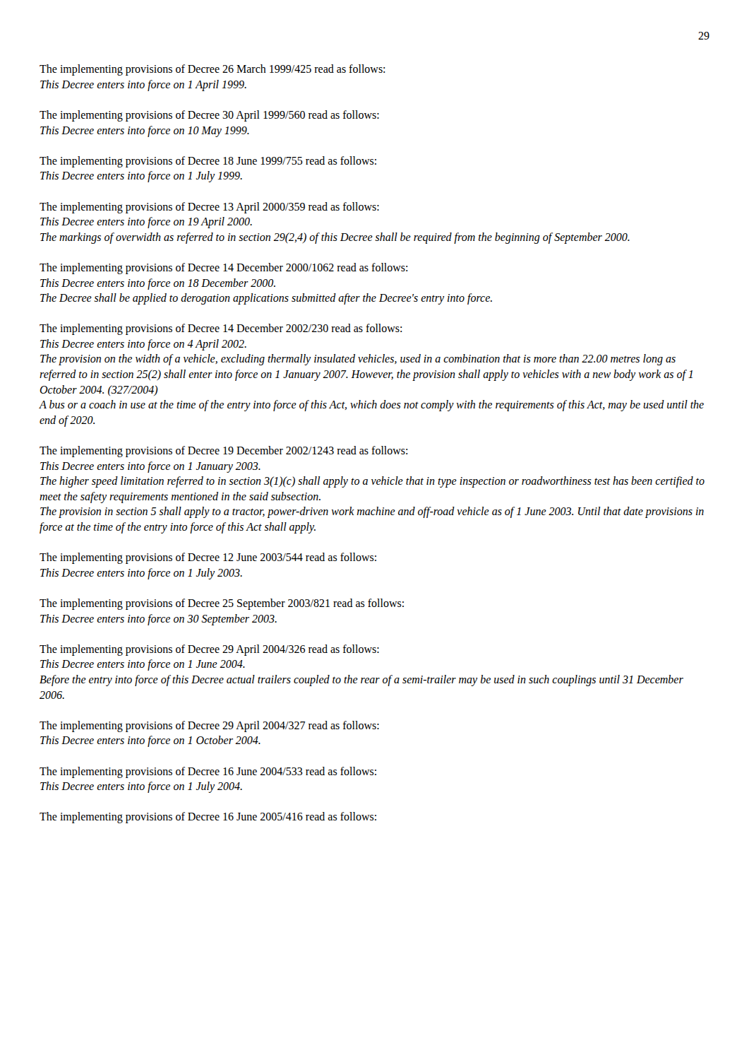29
The implementing provisions of Decree 26 March 1999/425 read as follows:
This Decree enters into force on 1 April 1999.
The implementing provisions of Decree 30 April 1999/560 read as follows:
This Decree enters into force on 10 May 1999.
The implementing provisions of Decree 18 June 1999/755 read as follows:
This Decree enters into force on 1 July 1999.
The implementing provisions of Decree 13 April 2000/359 read as follows:
This Decree enters into force on 19 April 2000.
The markings of overwidth as referred to in section 29(2,4) of this Decree shall be required from the beginning of September 2000.
The implementing provisions of Decree 14 December 2000/1062 read as follows:
This Decree enters into force on 18 December 2000.
The Decree shall be applied to derogation applications submitted after the Decree's entry into force.
The implementing provisions of Decree 14 December 2002/230 read as follows:
This Decree enters into force on 4 April 2002.
The provision on the width of a vehicle, excluding thermally insulated vehicles, used in a combination that is more than 22.00 metres long as referred to in section 25(2) shall enter into force on 1 January 2007. However, the provision shall apply to vehicles with a new body work as of 1 October 2004. (327/2004)
A bus or a coach in use at the time of the entry into force of this Act, which does not comply with the requirements of this Act, may be used until the end of 2020.
The implementing provisions of Decree 19 December 2002/1243 read as follows:
This Decree enters into force on 1 January 2003.
The higher speed limitation referred to in section 3(1)(c) shall apply to a vehicle that in type inspection or roadworthiness test has been certified to meet the safety requirements mentioned in the said subsection.
The provision in section 5 shall apply to a tractor, power-driven work machine and off-road vehicle as of 1 June 2003. Until that date provisions in force at the time of the entry into force of this Act shall apply.
The implementing provisions of Decree 12 June 2003/544 read as follows:
This Decree enters into force on 1 July 2003.
The implementing provisions of Decree 25 September 2003/821 read as follows:
This Decree enters into force on 30 September 2003.
The implementing provisions of Decree 29 April 2004/326 read as follows:
This Decree enters into force on 1 June 2004.
Before the entry into force of this Decree actual trailers coupled to the rear of a semi-trailer may be used in such couplings until 31 December 2006.
The implementing provisions of Decree 29 April 2004/327 read as follows:
This Decree enters into force on 1 October 2004.
The implementing provisions of Decree 16 June 2004/533 read as follows:
This Decree enters into force on 1 July 2004.
The implementing provisions of Decree 16 June 2005/416 read as follows: